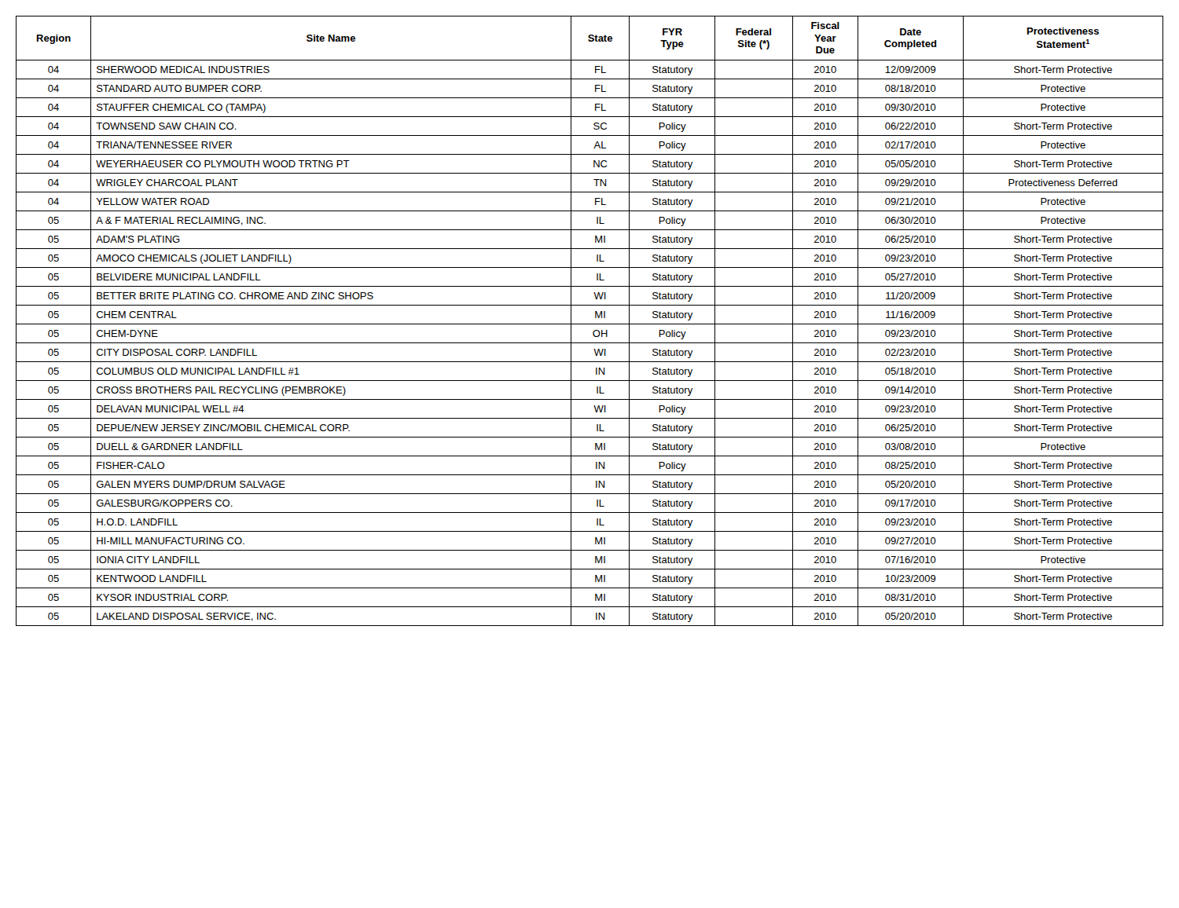Five-Year Review Site Listing
| Region | Site Name | State | FYR Type | Federal Site (*) | Fiscal Year Due | Date Completed | Protectiveness Statement 1 |
| --- | --- | --- | --- | --- | --- | --- | --- |
| 04 | SHERWOOD MEDICAL INDUSTRIES | FL | Statutory | | 2010 | 12/09/2009 | Short-Term Protective |
| 04 | STANDARD AUTO BUMPER CORP. | FL | Statutory | | 2010 | 08/18/2010 | Protective |
| 04 | STAUFFER CHEMICAL CO (TAMPA) | FL | Statutory | | 2010 | 09/30/2010 | Protective |
| 04 | TOWNSEND SAW CHAIN CO. | SC | Policy | | 2010 | 06/22/2010 | Short-Term Protective |
| 04 | TRIANA/TENNESSEE RIVER | AL | Policy | | 2010 | 02/17/2010 | Protective |
| 04 | WEYERHAEUSER CO PLYMOUTH WOOD TRTNG PT | NC | Statutory | | 2010 | 05/05/2010 | Short-Term Protective |
| 04 | WRIGLEY CHARCOAL PLANT | TN | Statutory | | 2010 | 09/29/2010 | Protectiveness Deferred |
| 04 | YELLOW WATER ROAD | FL | Statutory | | 2010 | 09/21/2010 | Protective |
| 05 | A & F MATERIAL RECLAIMING, INC. | IL | Policy | | 2010 | 06/30/2010 | Protective |
| 05 | ADAM'S PLATING | MI | Statutory | | 2010 | 06/25/2010 | Short-Term Protective |
| 05 | AMOCO CHEMICALS (JOLIET LANDFILL) | IL | Statutory | | 2010 | 09/23/2010 | Short-Term Protective |
| 05 | BELVIDERE MUNICIPAL LANDFILL | IL | Statutory | | 2010 | 05/27/2010 | Short-Term Protective |
| 05 | BETTER BRITE PLATING CO. CHROME AND ZINC SHOPS | WI | Statutory | | 2010 | 11/20/2009 | Short-Term Protective |
| 05 | CHEM CENTRAL | MI | Statutory | | 2010 | 11/16/2009 | Short-Term Protective |
| 05 | CHEM-DYNE | OH | Policy | | 2010 | 09/23/2010 | Short-Term Protective |
| 05 | CITY DISPOSAL CORP. LANDFILL | WI | Statutory | | 2010 | 02/23/2010 | Short-Term Protective |
| 05 | COLUMBUS OLD MUNICIPAL LANDFILL #1 | IN | Statutory | | 2010 | 05/18/2010 | Short-Term Protective |
| 05 | CROSS BROTHERS PAIL RECYCLING (PEMBROKE) | IL | Statutory | | 2010 | 09/14/2010 | Short-Term Protective |
| 05 | DELAVAN MUNICIPAL WELL #4 | WI | Policy | | 2010 | 09/23/2010 | Short-Term Protective |
| 05 | DEPUE/NEW JERSEY ZINC/MOBIL CHEMICAL CORP. | IL | Statutory | | 2010 | 06/25/2010 | Short-Term Protective |
| 05 | DUELL & GARDNER LANDFILL | MI | Statutory | | 2010 | 03/08/2010 | Protective |
| 05 | FISHER-CALO | IN | Policy | | 2010 | 08/25/2010 | Short-Term Protective |
| 05 | GALEN MYERS DUMP/DRUM SALVAGE | IN | Statutory | | 2010 | 05/20/2010 | Short-Term Protective |
| 05 | GALESBURG/KOPPERS CO. | IL | Statutory | | 2010 | 09/17/2010 | Short-Term Protective |
| 05 | H.O.D. LANDFILL | IL | Statutory | | 2010 | 09/23/2010 | Short-Term Protective |
| 05 | HI-MILL MANUFACTURING CO. | MI | Statutory | | 2010 | 09/27/2010 | Short-Term Protective |
| 05 | IONIA CITY LANDFILL | MI | Statutory | | 2010 | 07/16/2010 | Protective |
| 05 | KENTWOOD LANDFILL | MI | Statutory | | 2010 | 10/23/2009 | Short-Term Protective |
| 05 | KYSOR INDUSTRIAL CORP. | MI | Statutory | | 2010 | 08/31/2010 | Short-Term Protective |
| 05 | LAKELAND DISPOSAL SERVICE, INC. | IN | Statutory | | 2010 | 05/20/2010 | Short-Term Protective |